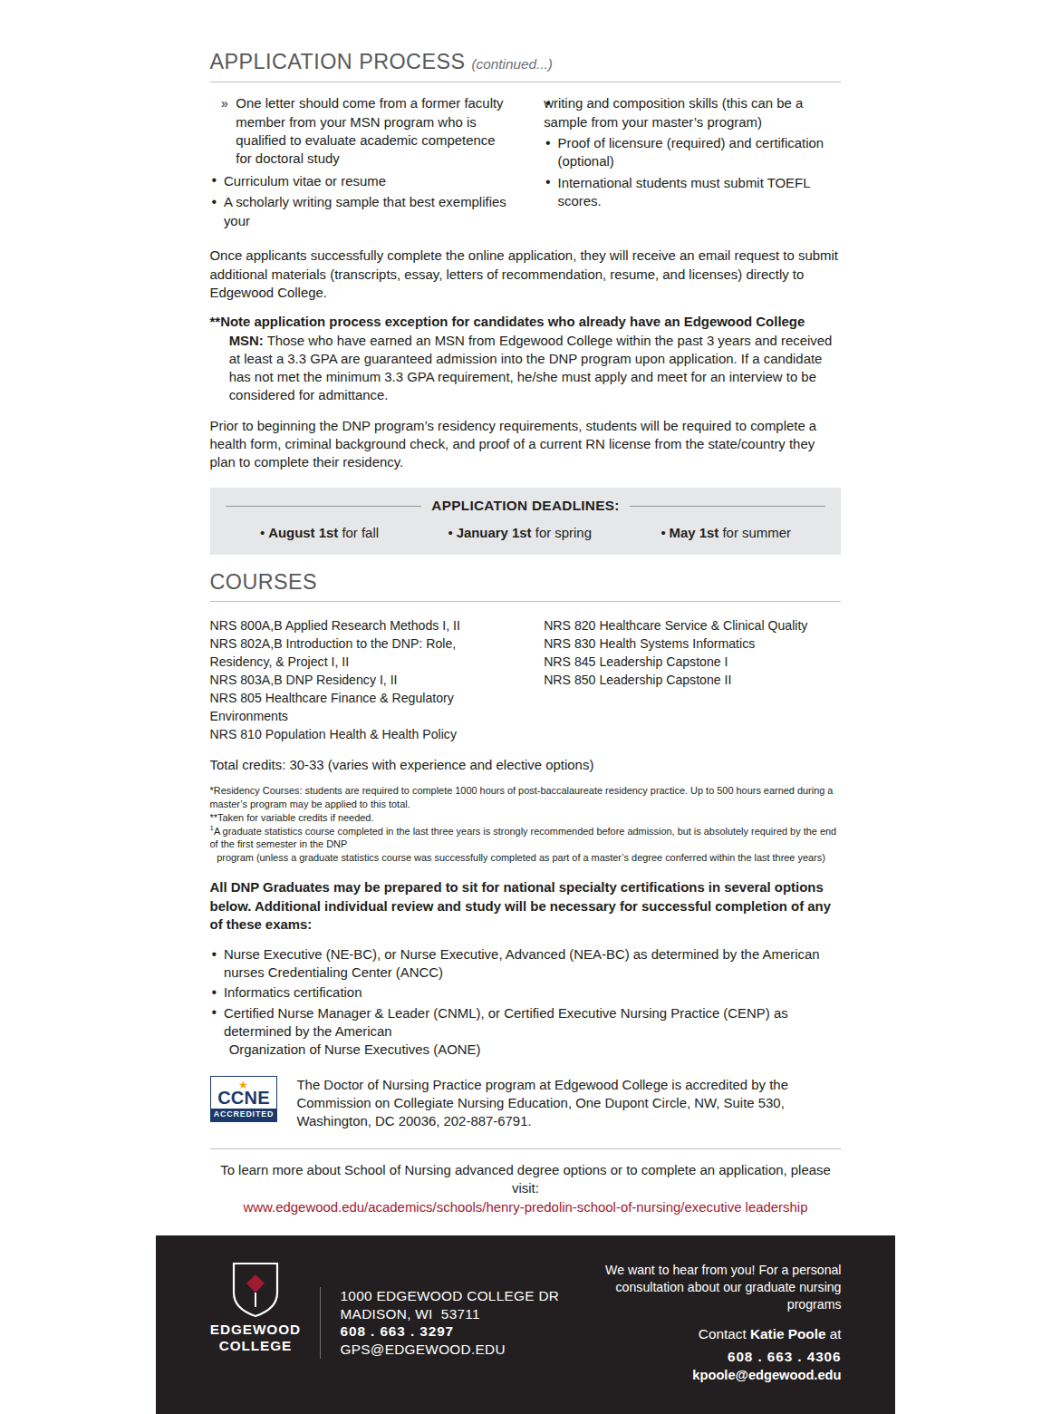APPLICATION PROCESS (continued...)
One letter should come from a former faculty member from your MSN program who is qualified to evaluate academic competence for doctoral study
Curriculum vitae or resume
A scholarly writing sample that best exemplifies your
writing and composition skills (this can be a sample from your master’s program)
Proof of licensure (required) and certification (optional)
International students must submit TOEFL scores.
Once applicants successfully complete the online application, they will receive an email request to submit additional materials (transcripts, essay, letters of recommendation, resume, and licenses) directly to Edgewood College.
**Note application process exception for candidates who already have an Edgewood College MSN: Those who have earned an MSN from Edgewood College within the past 3 years and received at least a 3.3 GPA are guaranteed admission into the DNP program upon application. If a candidate has not met the minimum 3.3 GPA requirement, he/she must apply and meet for an interview to be considered for admittance.
Prior to beginning the DNP program’s residency requirements, students will be required to complete a health form, criminal background check, and proof of a current RN license from the state/country they plan to complete their residency.
APPLICATION DEADLINES:
•August 1st for fall
•January 1st for spring
•May 1st for summer
COURSES
NRS 800A,B Applied Research Methods I, II
NRS 802A,B Introduction to the DNP: Role, Residency, & Project I, II
NRS 803A,B DNP Residency I, II
NRS 805 Healthcare Finance & Regulatory Environments
NRS 810 Population Health & Health Policy
NRS 820 Healthcare Service & Clinical Quality
NRS 830 Health Systems Informatics
NRS 845 Leadership Capstone I
NRS 850 Leadership Capstone II
Total credits: 30-33 (varies with experience and elective options)
*Residency Courses: students are required to complete 1000 hours of post-baccalaureate residency practice. Up to 500 hours earned during a master’s program may be applied to this total.
**Taken for variable credits if needed.
1A graduate statistics course completed in the last three years is strongly recommended before admission, but is absolutely required by the end of the first semester in the DNP
program (unless a graduate statistics course was successfully completed as part of a master’s degree conferred within the last three years)
All DNP Graduates may be prepared to sit for national specialty certifications in several options below. Additional individual review and study will be necessary for successful completion of any of these exams:
Nurse Executive (NE-BC), or Nurse Executive, Advanced (NEA-BC) as determined by the American nurses Credentialing Center (ANCC)
Informatics certification
Certified Nurse Manager & Leader (CNML), or Certified Executive Nursing Practice (CENP) as determined by the AmericanOrganization of Nurse Executives (AONE)
★ CCNE ACCREDITED
The Doctor of Nursing Practice program at Edgewood College is accredited by the Commission on Collegiate Nursing Education, One Dupont Circle, NW, Suite 530, Washington, DC 20036, 202-887-6791.
To learn more about School of Nursing advanced degree options or to complete an application, please visit:
www.edgewood.edu/academics/schools/henry-predolin-school-of-nursing/executive leadership
EDGEWOOD
COLLEGE
1000 EDGEWOOD COLLEGE DR
MADISON, WI 53711
608 . 663 . 3297
GPS@EDGEWOOD.EDU
We want to hear from you! For a personal consultation about our graduate nursing programs
Contact Katie Poole at
608 . 663 . 4306
kpoole@edgewood.edu